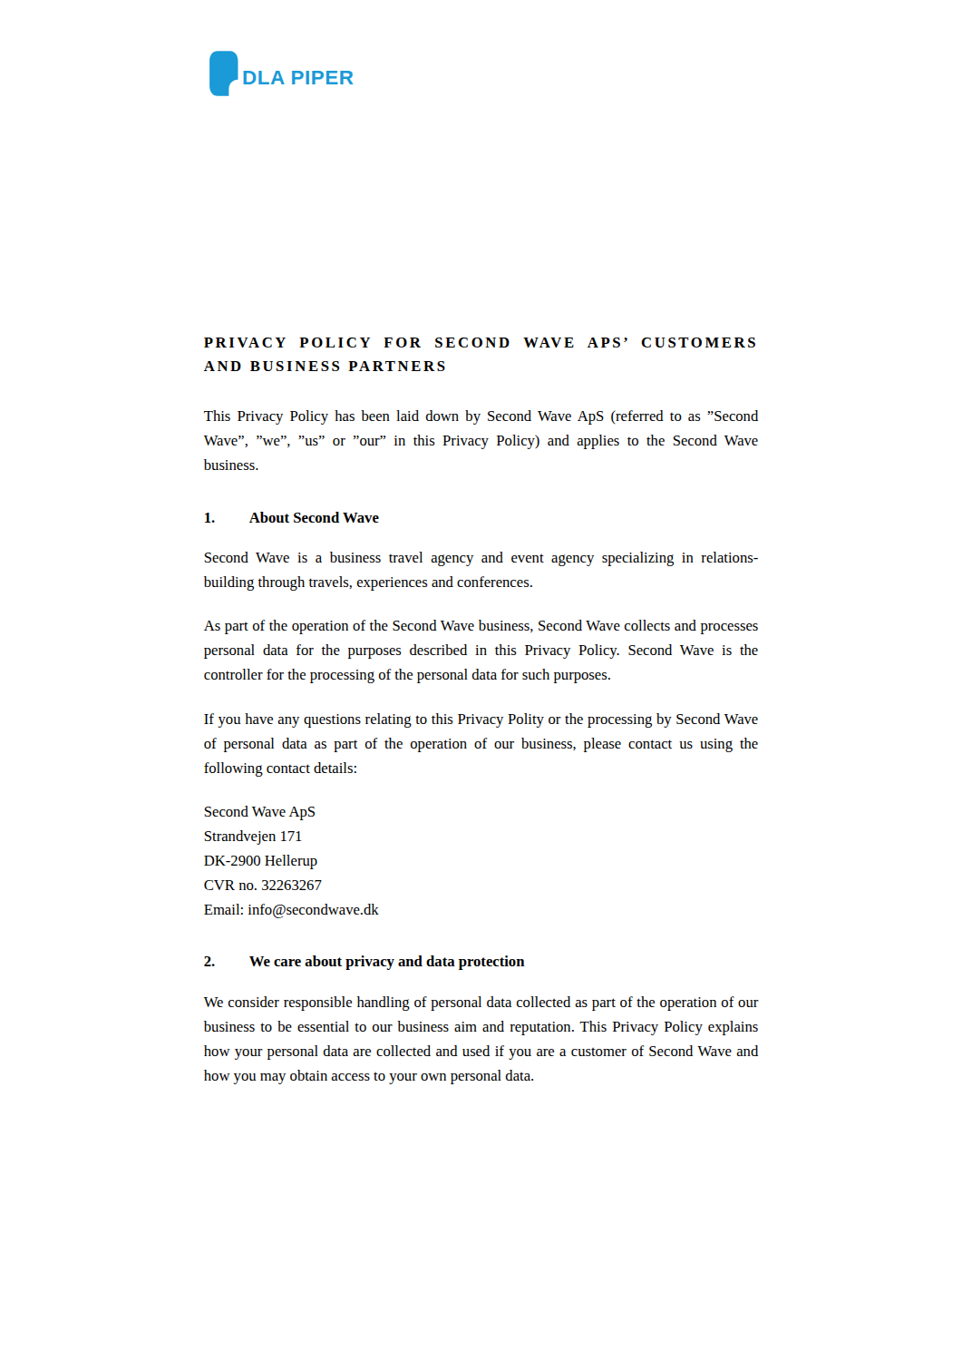DLA PIPER
Privacy Policy for Second Wave ApS’ Customers and Business Partners
This Privacy Policy has been laid down by Second Wave ApS (referred to as ”Second Wave”, ”we”, ”us” or ”our” in this Privacy Policy) and applies to the Second Wave business.
1. About Second Wave
Second Wave is a business travel agency and event agency specializing in relations-building through travels, experiences and conferences.
As part of the operation of the Second Wave business, Second Wave collects and processes personal data for the purposes described in this Privacy Policy. Second Wave is the controller for the processing of the personal data for such purposes.
If you have any questions relating to this Privacy Polity or the processing by Second Wave of personal data as part of the operation of our business, please contact us using the following contact details:
Second Wave ApS
Strandvejen 171
DK-2900 Hellerup
CVR no. 32263267
Email: info@secondwave.dk
2. We care about privacy and data protection
We consider responsible handling of personal data collected as part of the operation of our business to be essential to our business aim and reputation. This Privacy Policy explains how your personal data are collected and used if you are a customer of Second Wave and how you may obtain access to your own personal data.